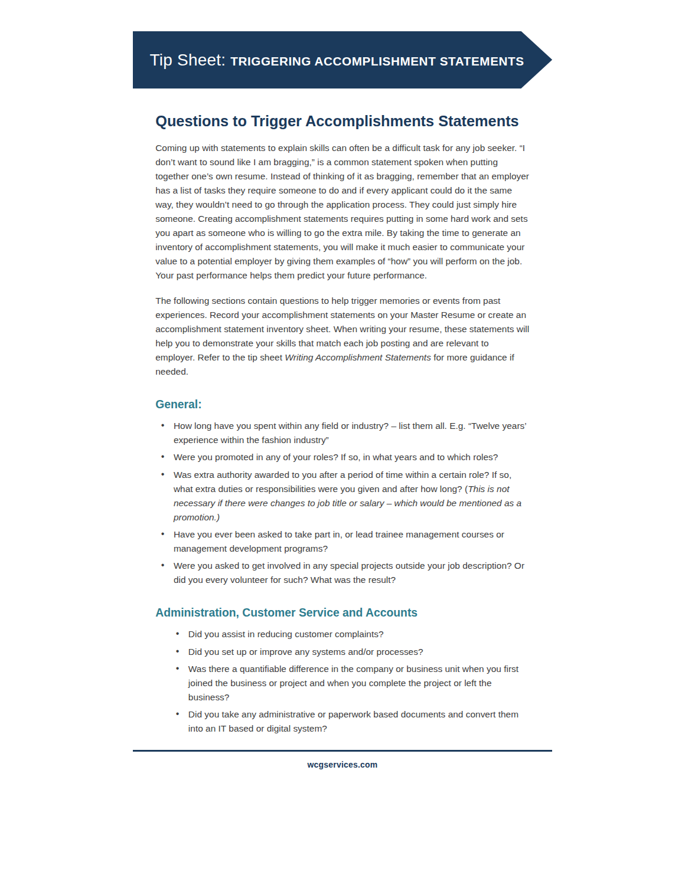Tip Sheet: Triggering Accomplishment Statements
Questions to Trigger Accomplishments Statements
Coming up with statements to explain skills can often be a difficult task for any job seeker. “I don’t want to sound like I am bragging,” is a common statement spoken when putting together one’s own resume. Instead of thinking of it as bragging, remember that an employer has a list of tasks they require someone to do and if every applicant could do it the same way, they wouldn’t need to go through the application process. They could just simply hire someone. Creating accomplishment statements requires putting in some hard work and sets you apart as someone who is willing to go the extra mile. By taking the time to generate an inventory of accomplishment statements, you will make it much easier to communicate your value to a potential employer by giving them examples of “how” you will perform on the job. Your past performance helps them predict your future performance.
The following sections contain questions to help trigger memories or events from past experiences. Record your accomplishment statements on your Master Resume or create an accomplishment statement inventory sheet. When writing your resume, these statements will help you to demonstrate your skills that match each job posting and are relevant to employer. Refer to the tip sheet Writing Accomplishment Statements for more guidance if needed.
General:
How long have you spent within any field or industry? – list them all. E.g. “Twelve years’ experience within the fashion industry”
Were you promoted in any of your roles? If so, in what years and to which roles?
Was extra authority awarded to you after a period of time within a certain role? If so, what extra duties or responsibilities were you given and after how long? (This is not necessary if there were changes to job title or salary – which would be mentioned as a promotion.)
Have you ever been asked to take part in, or lead trainee management courses or management development programs?
Were you asked to get involved in any special projects outside your job description? Or did you every volunteer for such? What was the result?
Administration, Customer Service and Accounts
Did you assist in reducing customer complaints?
Did you set up or improve any systems and/or processes?
Was there a quantifiable difference in the company or business unit when you first joined the business or project and when you complete the project or left the business?
Did you take any administrative or paperwork based documents and convert them into an IT based or digital system?
wcgservices.com